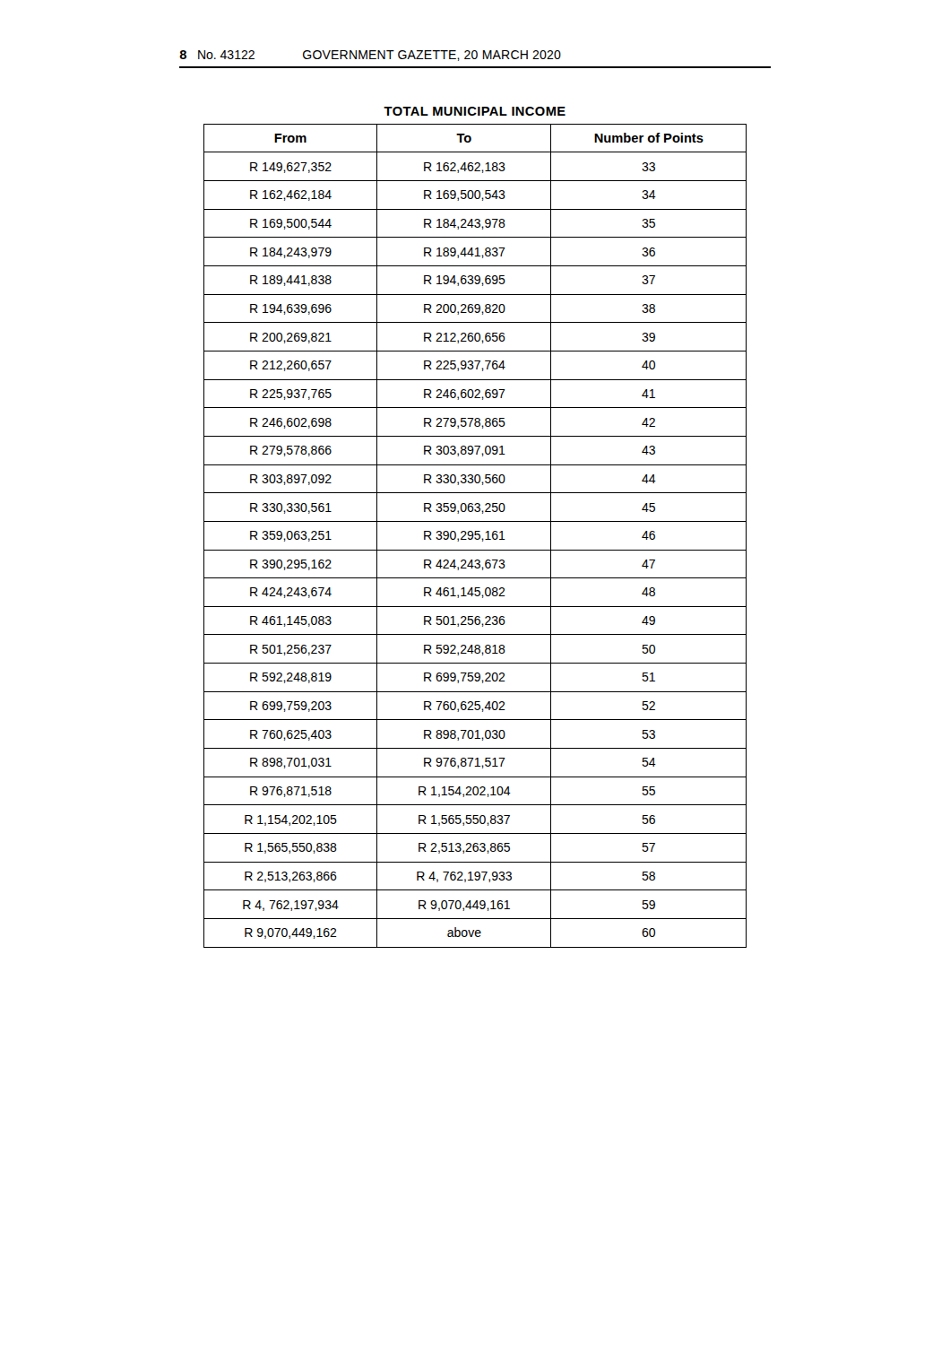8 No. 43122 GOVERNMENT GAZETTE, 20 MARCH 2020
TOTAL MUNICIPAL INCOME
| From | To | Number of Points |
| --- | --- | --- |
| R 149,627,352 | R 162,462,183 | 33 |
| R 162,462,184 | R 169,500,543 | 34 |
| R 169,500,544 | R 184,243,978 | 35 |
| R 184,243,979 | R 189,441,837 | 36 |
| R 189,441,838 | R 194,639,695 | 37 |
| R 194,639,696 | R 200,269,820 | 38 |
| R 200,269,821 | R 212,260,656 | 39 |
| R 212,260,657 | R 225,937,764 | 40 |
| R 225,937,765 | R 246,602,697 | 41 |
| R 246,602,698 | R 279,578,865 | 42 |
| R 279,578,866 | R 303,897,091 | 43 |
| R 303,897,092 | R 330,330,560 | 44 |
| R 330,330,561 | R 359,063,250 | 45 |
| R 359,063,251 | R 390,295,161 | 46 |
| R 390,295,162 | R 424,243,673 | 47 |
| R 424,243,674 | R 461,145,082 | 48 |
| R 461,145,083 | R 501,256,236 | 49 |
| R 501,256,237 | R 592,248,818 | 50 |
| R 592,248,819 | R 699,759,202 | 51 |
| R 699,759,203 | R 760,625,402 | 52 |
| R 760,625,403 | R 898,701,030 | 53 |
| R 898,701,031 | R 976,871,517 | 54 |
| R 976,871,518 | R 1,154,202,104 | 55 |
| R 1,154,202,105 | R 1,565,550,837 | 56 |
| R 1,565,550,838 | R 2,513,263,865 | 57 |
| R 2,513,263,866 | R 4, 762,197,933 | 58 |
| R 4, 762,197,934 | R 9,070,449,161 | 59 |
| R 9,070,449,162 | above | 60 |